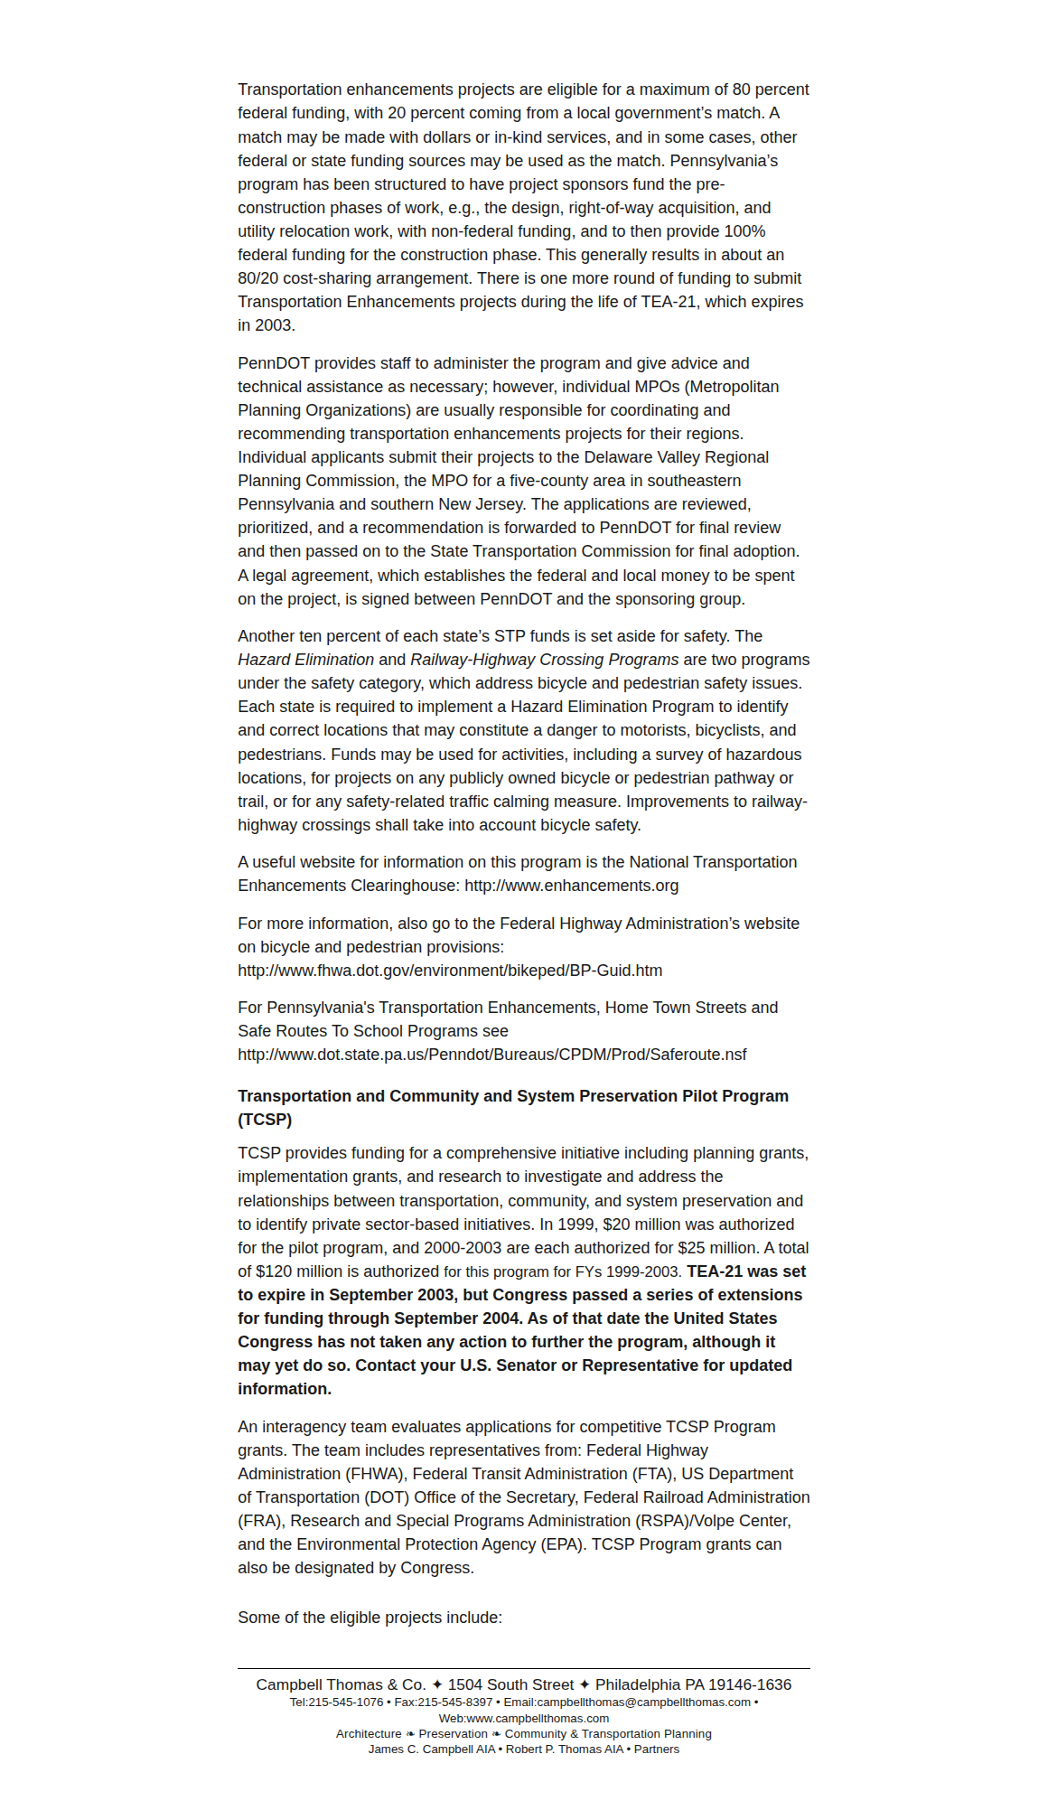Transportation enhancements projects are eligible for a maximum of 80 percent federal funding, with 20 percent coming from a local government’s match. A match may be made with dollars or in-kind services, and in some cases, other federal or state funding sources may be used as the match. Pennsylvania’s program has been structured to have project sponsors fund the pre-construction phases of work, e.g., the design, right-of-way acquisition, and utility relocation work, with non-federal funding, and to then provide 100% federal funding for the construction phase. This generally results in about an 80/20 cost-sharing arrangement. There is one more round of funding to submit Transportation Enhancements projects during the life of TEA-21, which expires in 2003.
PennDOT provides staff to administer the program and give advice and technical assistance as necessary; however, individual MPOs (Metropolitan Planning Organizations) are usually responsible for coordinating and recommending transportation enhancements projects for their regions. Individual applicants submit their projects to the Delaware Valley Regional Planning Commission, the MPO for a five-county area in southeastern Pennsylvania and southern New Jersey. The applications are reviewed, prioritized, and a recommendation is forwarded to PennDOT for final review and then passed on to the State Transportation Commission for final adoption. A legal agreement, which establishes the federal and local money to be spent on the project, is signed between PennDOT and the sponsoring group.
Another ten percent of each state’s STP funds is set aside for safety. The Hazard Elimination and Railway-Highway Crossing Programs are two programs under the safety category, which address bicycle and pedestrian safety issues. Each state is required to implement a Hazard Elimination Program to identify and correct locations that may constitute a danger to motorists, bicyclists, and pedestrians. Funds may be used for activities, including a survey of hazardous locations, for projects on any publicly owned bicycle or pedestrian pathway or trail, or for any safety-related traffic calming measure. Improvements to railway-highway crossings shall take into account bicycle safety.
A useful website for information on this program is the National Transportation Enhancements Clearinghouse: http://www.enhancements.org
For more information, also go to the Federal Highway Administration’s website on bicycle and pedestrian provisions: http://www.fhwa.dot.gov/environment/bikeped/BP-Guid.htm
For Pennsylvania's Transportation Enhancements, Home Town Streets and Safe Routes To School Programs see http://www.dot.state.pa.us/Penndot/Bureaus/CPDM/Prod/Saferoute.nsf
Transportation and Community and System Preservation Pilot Program (TCSP)
TCSP provides funding for a comprehensive initiative including planning grants, implementation grants, and research to investigate and address the relationships between transportation, community, and system preservation and to identify private sector-based initiatives. In 1999, $20 million was authorized for the pilot program, and 2000-2003 are each authorized for $25 million. A total of $120 million is authorized for this program for FYs 1999-2003. TEA-21 was set to expire in September 2003, but Congress passed a series of extensions for funding through September 2004. As of that date the United States Congress has not taken any action to further the program, although it may yet do so. Contact your U.S. Senator or Representative for updated information.
An interagency team evaluates applications for competitive TCSP Program grants. The team includes representatives from: Federal Highway Administration (FHWA), Federal Transit Administration (FTA), US Department of Transportation (DOT) Office of the Secretary, Federal Railroad Administration (FRA), Research and Special Programs Administration (RSPA)/Volpe Center, and the Environmental Protection Agency (EPA). TCSP Program grants can also be designated by Congress.
Some of the eligible projects include:
Campbell Thomas & Co. ✦ 1504 South Street ✦ Philadelphia PA 19146-1636
Tel:215-545-1076 • Fax:215-545-8397 • Email:campbellthomas@campbellthomas.com • Web:www.campbellthomas.com
Architecture ❧ Preservation ❧ Community & Transportation Planning
James C. Campbell AIA • Robert P. Thomas AIA • Partners